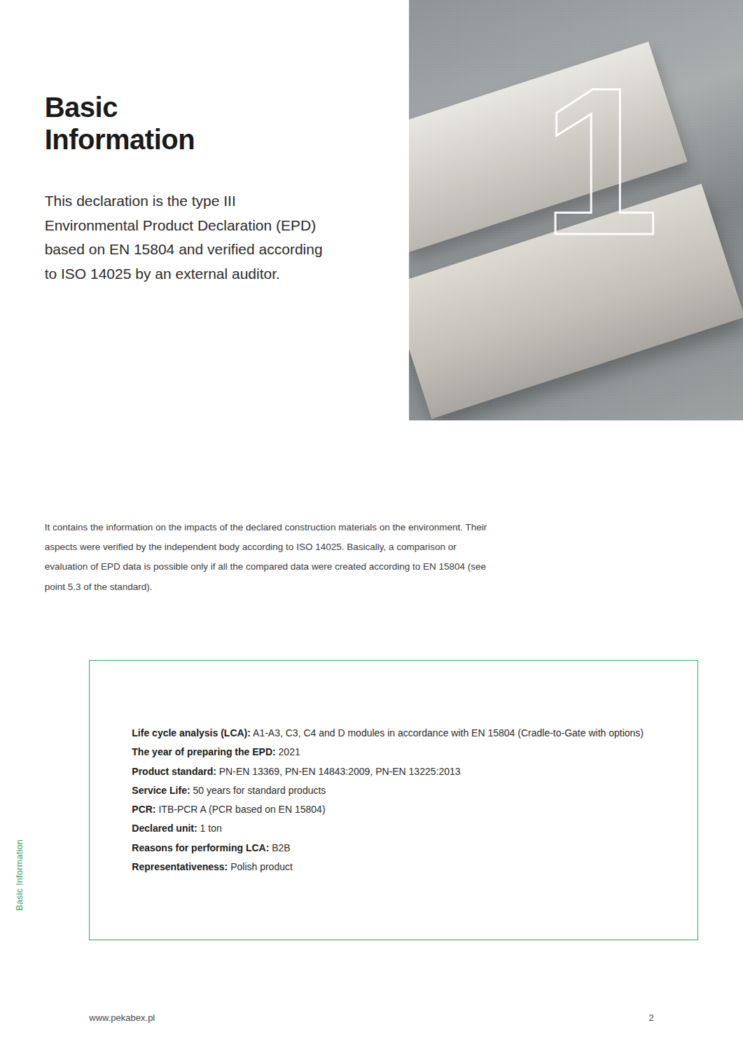1
Basic
Information
This declaration is the type III Environmental Product Declaration (EPD) based on EN 15804 and verified according to ISO 14025 by an external auditor.
It contains the information on the impacts of the declared construction materials on the environment. Their aspects were verified by the independent body according to ISO 14025. Basically, a comparison or evaluation of EPD data is possible only if all the compared data were created according to EN 15804 (see point 5.3 of the standard).
Life cycle analysis (LCA): A1-A3, C3, C4 and D modules in accordance with EN 15804 (Cradle-to-Gate with options)
The year of preparing the EPD: 2021
Product standard: PN-EN 13369, PN-EN 14843:2009, PN-EN 13225:2013
Service Life: 50 years for standard products
PCR: ITB-PCR A (PCR based on EN 15804)
Declared unit: 1 ton
Reasons for performing LCA: B2B
Representativeness: Polish product
Basic Information
www.pekabex.pl 2